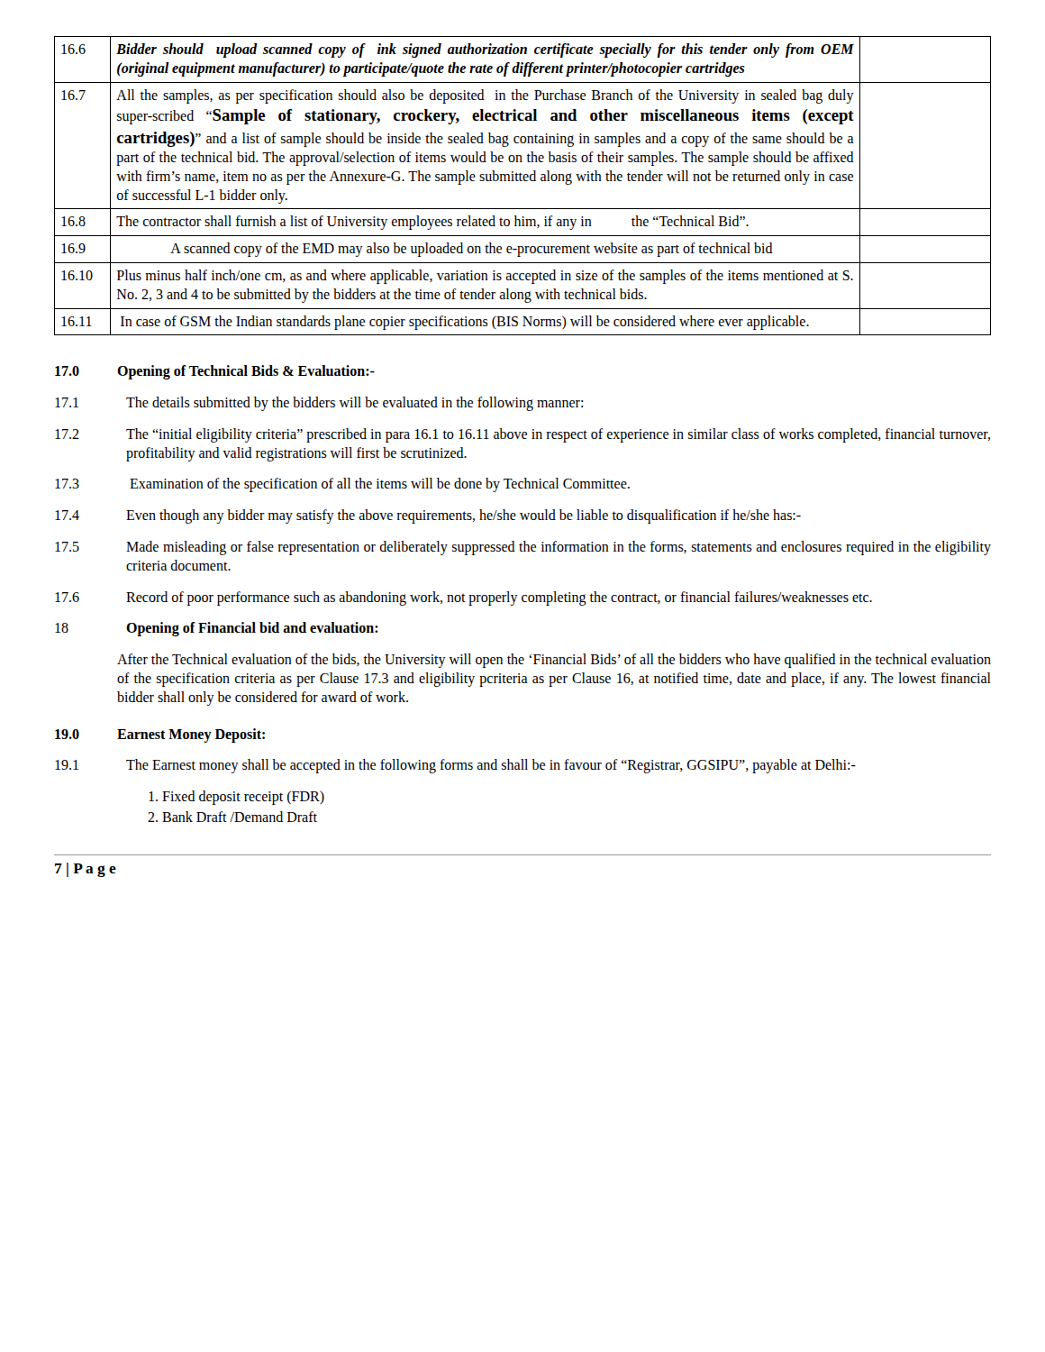| 16.6 | Bidder should upload scanned copy of ink signed authorization certificate specially for this tender only from OEM (original equipment manufacturer) to participate/quote the rate of different printer/photocopier cartridges | |
| 16.7 | All the samples, as per specification should also be deposited in the Purchase Branch of the University in sealed bag duly super-scribed “ Sample of stationary, crockery, electrical and other miscellaneous items (except cartridges) ” and a list of sample should be inside the sealed bag containing in samples and a copy of the same should be a part of the technical bid. The approval/selection of items would be on the basis of their samples. The sample should be affixed with firm’s name, item no as per the Annexure-G. The sample submitted along with the tender will not be returned only in case of successful L-1 bidder only. | |
| 16.8 | The contractor shall furnish a list of University employees related to him, if any in the “Technical Bid”. | |
| 16.9 | A scanned copy of the EMD may also be uploaded on the e-procurement website as part of technical bid | |
| 16.10 | Plus minus half inch/one cm, as and where applicable, variation is accepted in size of the samples of the items mentioned at S. No. 2, 3 and 4 to be submitted by the bidders at the time of tender along with technical bids. | |
| 16.11 | In case of GSM the Indian standards plane copier specifications (BIS Norms) will be considered where ever applicable. | |
17.0 Opening of Technical Bids & Evaluation:-
17.1
The details submitted by the bidders will be evaluated in the following manner:
17.2
The “initial eligibility criteria” prescribed in para 16.1 to 16.11 above in respect of experience in similar class of works completed, financial turnover, profitability and valid registrations will first be scrutinized.
17.3
Examination of the specification of all the items will be done by Technical Committee.
17.4
Even though any bidder may satisfy the above requirements, he/she would be liable to disqualification if he/she has:-
17.5
Made misleading or false representation or deliberately suppressed the information in the forms, statements and enclosures required in the eligibility criteria document.
17.6
Record of poor performance such as abandoning work, not properly completing the contract, or financial failures/weaknesses etc.
18
Opening of Financial bid and evaluation:
After the Technical evaluation of the bids, the University will open the ‘Financial Bids’ of all the bidders who have qualified in the technical evaluation of the specification criteria as per Clause 17.3 and eligibility pcriteria as per Clause 16, at notified time, date and place, if any. The lowest financial bidder shall only be considered for award of work.
19.0 Earnest Money Deposit:
19.1
The Earnest money shall be accepted in the following forms and shall be in favour of “Registrar, GGSIPU”, payable at Delhi:-
Fixed deposit receipt (FDR)
Bank Draft /Demand Draft
7 | P a g e